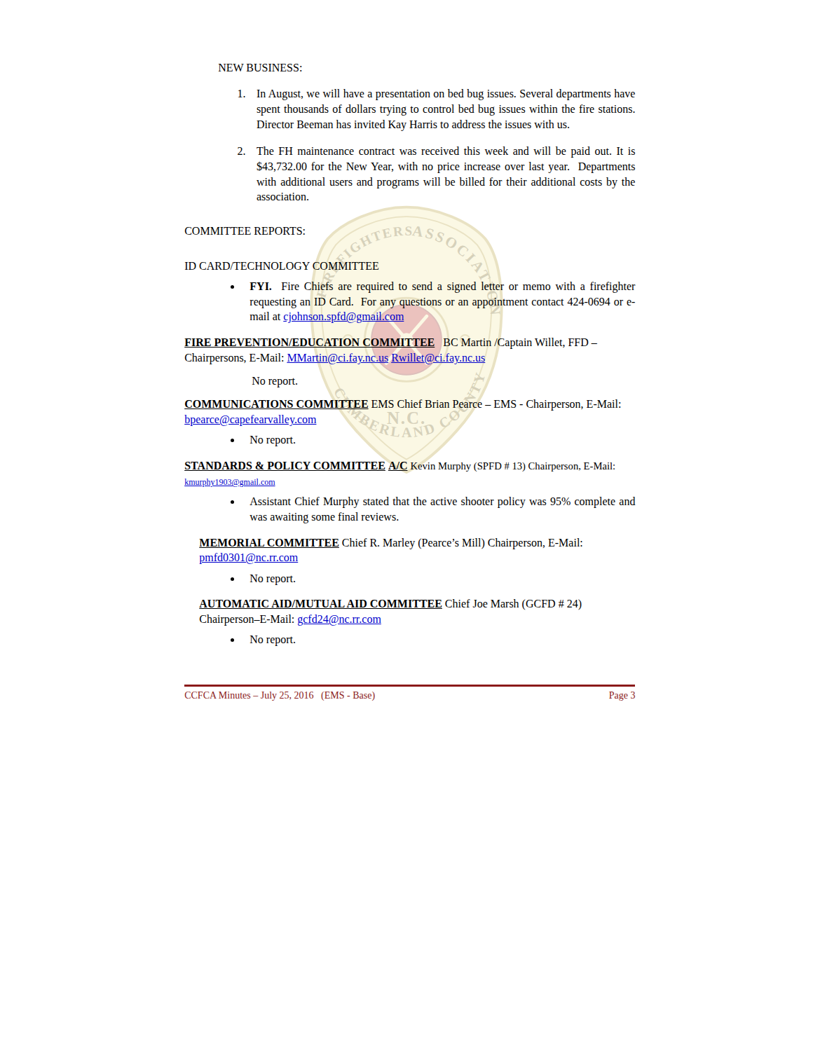FIREFIGHTERS ASSOCIATION CUMBERLAND COUNTY N.C.
NEW BUSINESS:
In August, we will have a presentation on bed bug issues. Several departments have spent thousands of dollars trying to control bed bug issues within the fire stations. Director Beeman has invited Kay Harris to address the issues with us.
The FH maintenance contract was received this week and will be paid out. It is $43,732.00 for the New Year, with no price increase over last year. Departments with additional users and programs will be billed for their additional costs by the association.
COMMITTEE REPORTS:
ID CARD/TECHNOLOGY COMMITTEE
FYI. Fire Chiefs are required to send a signed letter or memo with a firefighter requesting an ID Card. For any questions or an appointment contact 424-0694 or e-mail at cjohnson.spfd@gmail.com
FIRE PREVENTION/EDUCATION COMMITTEE BC Martin /Captain Willet, FFD – Chairpersons, E-Mail: MMartin@ci.fay.nc.us Rwillet@ci.fay.nc.us
No report.
COMMUNICATIONS COMMITTEE EMS Chief Brian Pearce – EMS - Chairperson, E-Mail: bpearce@capefearvalley.com
No report.
STANDARDS & POLICY COMMITTEE A/C Kevin Murphy (SPFD # 13) Chairperson, E-Mail:
kmurphy1903@gmail.com
Assistant Chief Murphy stated that the active shooter policy was 95% complete and was awaiting some final reviews.
MEMORIAL COMMITTEE Chief R. Marley (Pearce’s Mill) Chairperson, E-Mail: pmfd0301@nc.rr.com
No report.
AUTOMATIC AID/MUTUAL AID COMMITTEE Chief Joe Marsh (GCFD # 24) Chairperson–E-Mail: gcfd24@nc.rr.com
No report.
CCFCA Minutes – July 25, 2016 (EMS - Base) Page 3